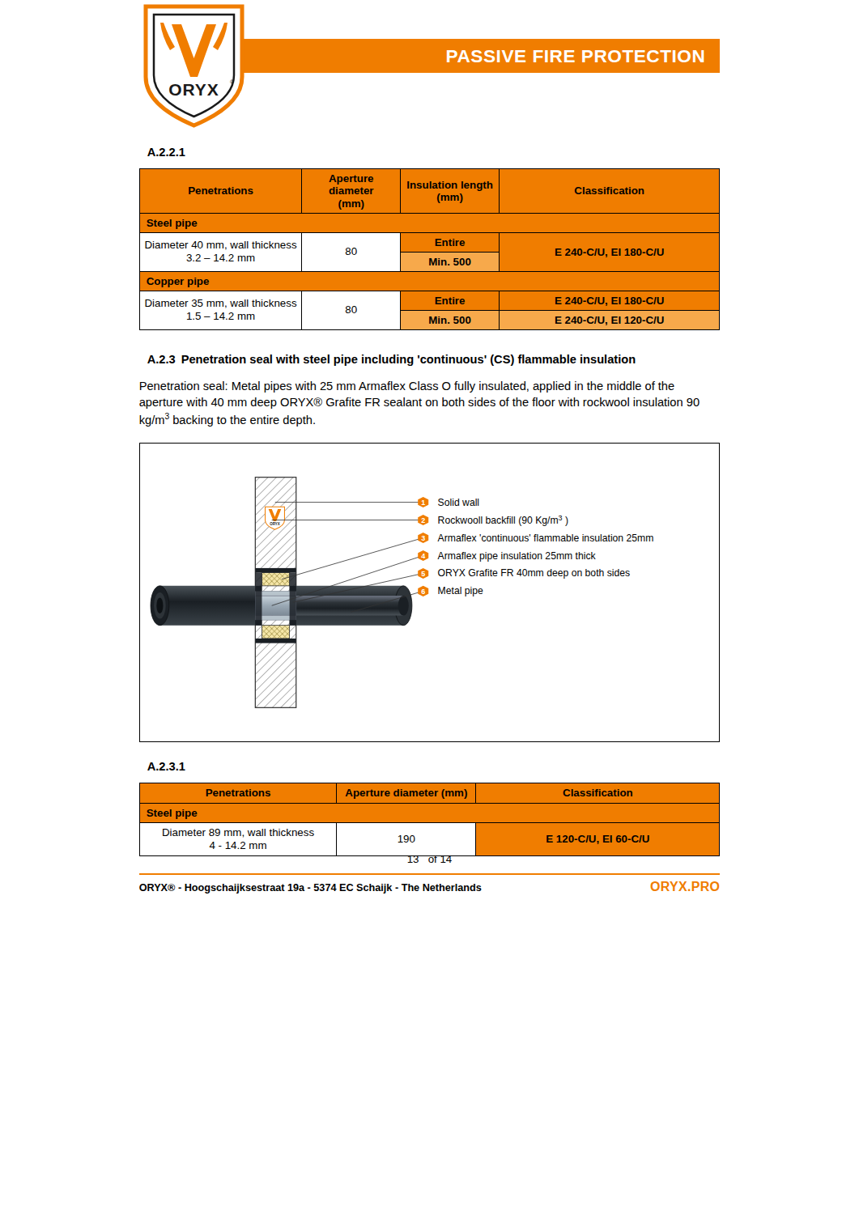PASSIVE FIRE PROTECTION
ORYX ®
A.2.2.1
| Penetrations | Aperture diameter (mm) | Insulation length (mm) | Classification |
| --- | --- | --- | --- |
| Steel pipe |
| Diameter 40 mm, wall thickness 3.2 – 14.2 mm | 80 | Entire | E 240-C/U, EI 180-C/U |
| Min. 500 |
| Copper pipe |
| Diameter 35 mm, wall thickness 1.5 – 14.2 mm | 80 | Entire | E 240-C/U, EI 180-C/U |
| Min. 500 | E 240-C/U, EI 120-C/U |
A.2.3 Penetration seal with steel pipe including 'continuous' (CS) flammable insulation
Penetration seal: Metal pipes with 25 mm Armaflex Class O fully insulated, applied in the middle of the aperture with 40 mm deep ORYX® Grafite FR sealant on both sides of the floor with rockwool insulation 90 kg/m3 backing to the entire depth.
ORYX 1 2 3 4 5 6 Solid wall Rockwooll backfill (90 Kg/m3 ) Armaflex 'continuous' flammable insulation 25mm Armaflex pipe insulation 25mm thick ORYX Grafite FR 40mm deep on both sides Metal pipe
A.2.3.1
| Penetrations | Aperture diameter (mm) | Classification |
| --- | --- | --- |
| Steel pipe |
| Diameter 89 mm, wall thickness 4 - 14.2 mm | 190 | E 120-C/U, EI 60-C/U |
13 of 14
ORYX® - Hoogschaijksestraat 19a - 5374 EC Schaijk - The Netherlands ORYX.PRO